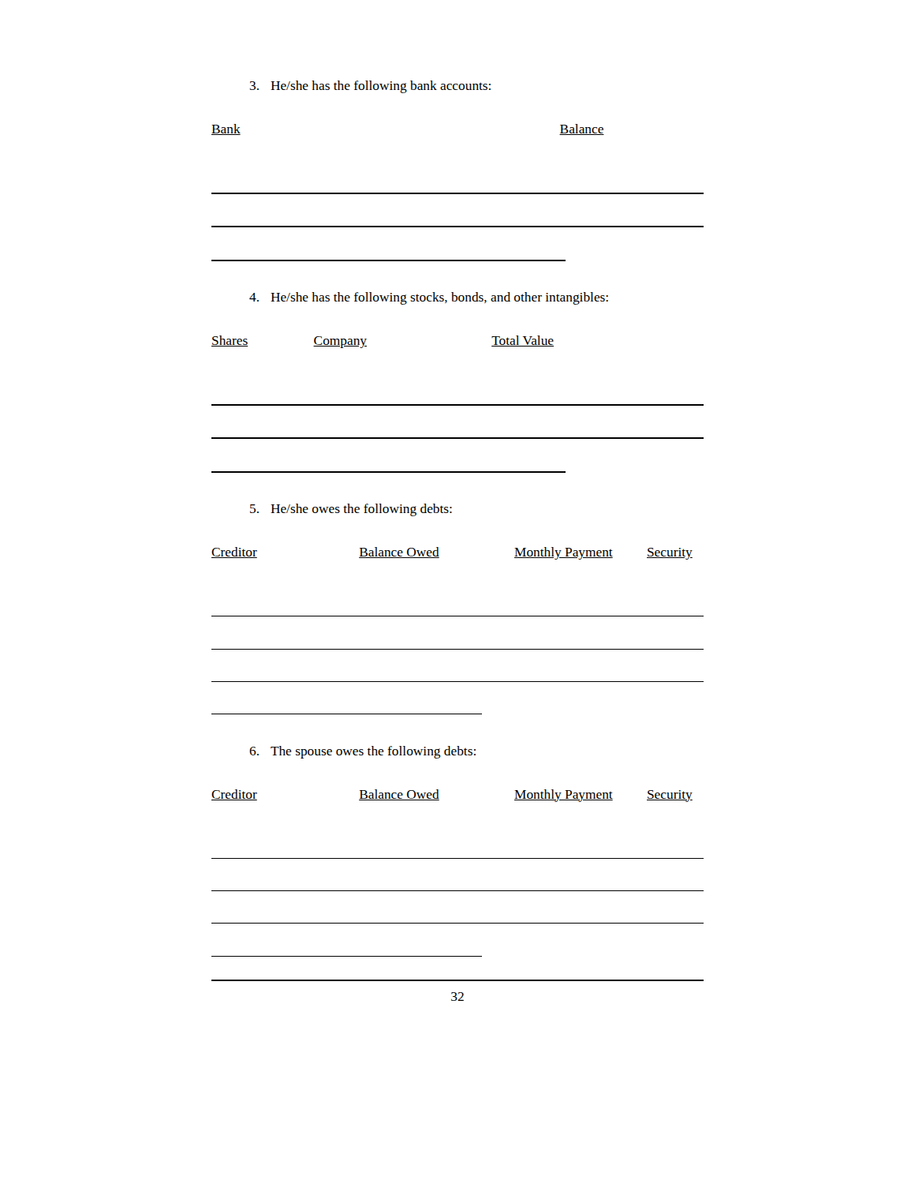3. He/she has the following bank accounts:
Bank Balance
4. He/she has the following stocks, bonds, and other intangibles:
Shares Company Total Value
5. He/she owes the following debts:
Creditor Balance Owed Monthly Payment Security
6. The spouse owes the following debts:
Creditor Balance Owed Monthly Payment Security
32